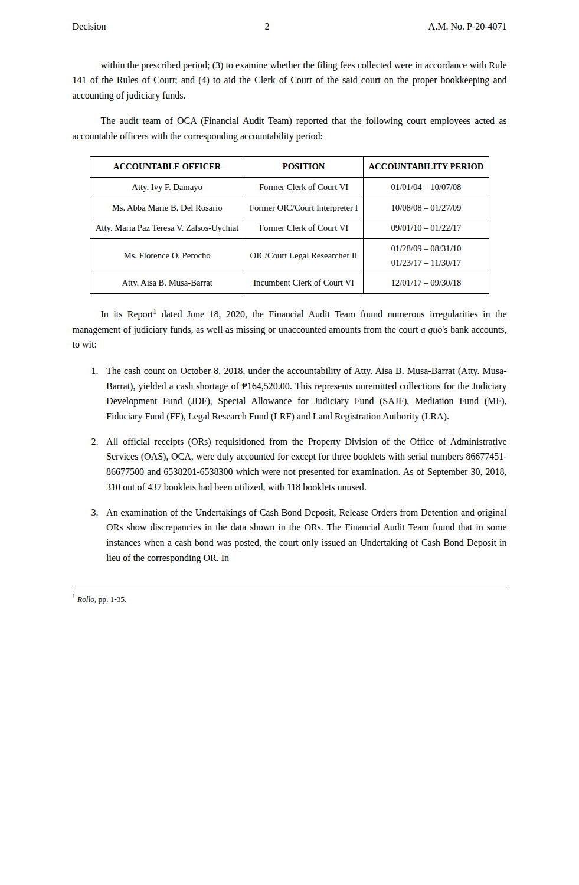Decision 2 A.M. No. P-20-4071
within the prescribed period; (3) to examine whether the filing fees collected were in accordance with Rule 141 of the Rules of Court; and (4) to aid the Clerk of Court of the said court on the proper bookkeeping and accounting of judiciary funds.
The audit team of OCA (Financial Audit Team) reported that the following court employees acted as accountable officers with the corresponding accountability period:
| ACCOUNTABLE OFFICER | POSITION | ACCOUNTABILITY PERIOD |
| --- | --- | --- |
| Atty. Ivy F. Damayo | Former Clerk of Court VI | 01/01/04 – 10/07/08 |
| Ms. Abba Marie B. Del Rosario | Former OIC/Court Interpreter I | 10/08/08 – 01/27/09 |
| Atty. Maria Paz Teresa V. Zalsos-Uychiat | Former Clerk of Court VI | 09/01/10 – 01/22/17 |
| Ms. Florence O. Perocho | OIC/Court Legal Researcher II | 01/28/09 – 08/31/10 01/23/17 – 11/30/17 |
| Atty. Aisa B. Musa-Barrat | Incumbent Clerk of Court VI | 12/01/17 – 09/30/18 |
In its Report1 dated June 18, 2020, the Financial Audit Team found numerous irregularities in the management of judiciary funds, as well as missing or unaccounted amounts from the court a quo's bank accounts, to wit:
The cash count on October 8, 2018, under the accountability of Atty. Aisa B. Musa-Barrat (Atty. Musa-Barrat), yielded a cash shortage of ₱164,520.00. This represents unremitted collections for the Judiciary Development Fund (JDF), Special Allowance for Judiciary Fund (SAJF), Mediation Fund (MF), Fiduciary Fund (FF), Legal Research Fund (LRF) and Land Registration Authority (LRA).
All official receipts (ORs) requisitioned from the Property Division of the Office of Administrative Services (OAS), OCA, were duly accounted for except for three booklets with serial numbers 86677451-86677500 and 6538201-6538300 which were not presented for examination. As of September 30, 2018, 310 out of 437 booklets had been utilized, with 118 booklets unused.
An examination of the Undertakings of Cash Bond Deposit, Release Orders from Detention and original ORs show discrepancies in the data shown in the ORs. The Financial Audit Team found that in some instances when a cash bond was posted, the court only issued an Undertaking of Cash Bond Deposit in lieu of the corresponding OR. In
1Rollo, pp. 1-35.